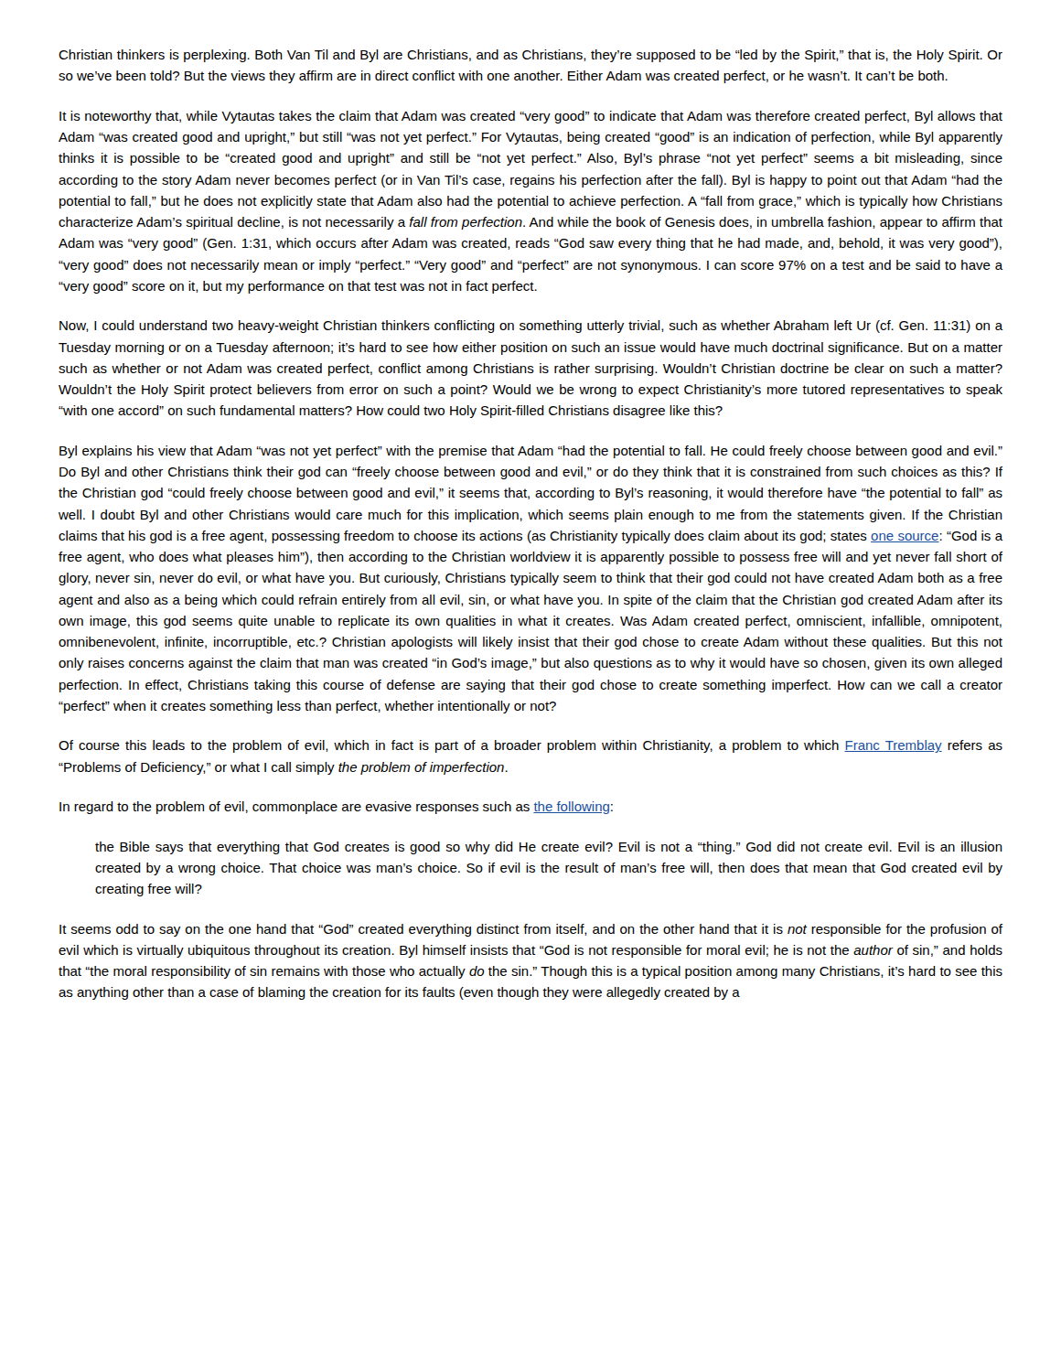Christian thinkers is perplexing. Both Van Til and Byl are Christians, and as Christians, they’re supposed to be “led by the Spirit,” that is, the Holy Spirit. Or so we’ve been told? But the views they affirm are in direct conflict with one another. Either Adam was created perfect, or he wasn’t. It can’t be both.
It is noteworthy that, while Vytautas takes the claim that Adam was created “very good” to indicate that Adam was therefore created perfect, Byl allows that Adam “was created good and upright,” but still “was not yet perfect.” For Vytautas, being created “good” is an indication of perfection, while Byl apparently thinks it is possible to be “created good and upright” and still be “not yet perfect.” Also, Byl’s phrase “not yet perfect” seems a bit misleading, since according to the story Adam never becomes perfect (or in Van Til’s case, regains his perfection after the fall). Byl is happy to point out that Adam “had the potential to fall,” but he does not explicitly state that Adam also had the potential to achieve perfection. A “fall from grace,” which is typically how Christians characterize Adam’s spiritual decline, is not necessarily a fall from perfection. And while the book of Genesis does, in umbrella fashion, appear to affirm that Adam was “very good” (Gen. 1:31, which occurs after Adam was created, reads “God saw every thing that he had made, and, behold, it was very good”), “very good” does not necessarily mean or imply “perfect.” “Very good” and “perfect” are not synonymous. I can score 97% on a test and be said to have a “very good” score on it, but my performance on that test was not in fact perfect.
Now, I could understand two heavy-weight Christian thinkers conflicting on something utterly trivial, such as whether Abraham left Ur (cf. Gen. 11:31) on a Tuesday morning or on a Tuesday afternoon; it’s hard to see how either position on such an issue would have much doctrinal significance. But on a matter such as whether or not Adam was created perfect, conflict among Christians is rather surprising. Wouldn’t Christian doctrine be clear on such a matter? Wouldn’t the Holy Spirit protect believers from error on such a point? Would we be wrong to expect Christianity’s more tutored representatives to speak “with one accord” on such fundamental matters? How could two Holy Spirit-filled Christians disagree like this?
Byl explains his view that Adam “was not yet perfect” with the premise that Adam “had the potential to fall. He could freely choose between good and evil.” Do Byl and other Christians think their god can “freely choose between good and evil,” or do they think that it is constrained from such choices as this? If the Christian god “could freely choose between good and evil,” it seems that, according to Byl’s reasoning, it would therefore have “the potential to fall” as well. I doubt Byl and other Christians would care much for this implication, which seems plain enough to me from the statements given. If the Christian claims that his god is a free agent, possessing freedom to choose its actions (as Christianity typically does claim about its god; states one source: “God is a free agent, who does what pleases him”), then according to the Christian worldview it is apparently possible to possess free will and yet never fall short of glory, never sin, never do evil, or what have you. But curiously, Christians typically seem to think that their god could not have created Adam both as a free agent and also as a being which could refrain entirely from all evil, sin, or what have you. In spite of the claim that the Christian god created Adam after its own image, this god seems quite unable to replicate its own qualities in what it creates. Was Adam created perfect, omniscient, infallible, omnipotent, omnibenevolent, infinite, incorruptible, etc.? Christian apologists will likely insist that their god chose to create Adam without these qualities. But this not only raises concerns against the claim that man was created “in God’s image,” but also questions as to why it would have so chosen, given its own alleged perfection. In effect, Christians taking this course of defense are saying that their god chose to create something imperfect. How can we call a creator “perfect” when it creates something less than perfect, whether intentionally or not?
Of course this leads to the problem of evil, which in fact is part of a broader problem within Christianity, a problem to which Franc Tremblay refers as “Problems of Deficiency,” or what I call simply the problem of imperfection.
In regard to the problem of evil, commonplace are evasive responses such as the following:
the Bible says that everything that God creates is good so why did He create evil? Evil is not a “thing.” God did not create evil. Evil is an illusion created by a wrong choice. That choice was man’s choice. So if evil is the result of man’s free will, then does that mean that God created evil by creating free will?
It seems odd to say on the one hand that “God” created everything distinct from itself, and on the other hand that it is not responsible for the profusion of evil which is virtually ubiquitous throughout its creation. Byl himself insists that “God is not responsible for moral evil; he is not the author of sin,” and holds that “the moral responsibility of sin remains with those who actually do the sin.” Though this is a typical position among many Christians, it’s hard to see this as anything other than a case of blaming the creation for its faults (even though they were allegedly created by a